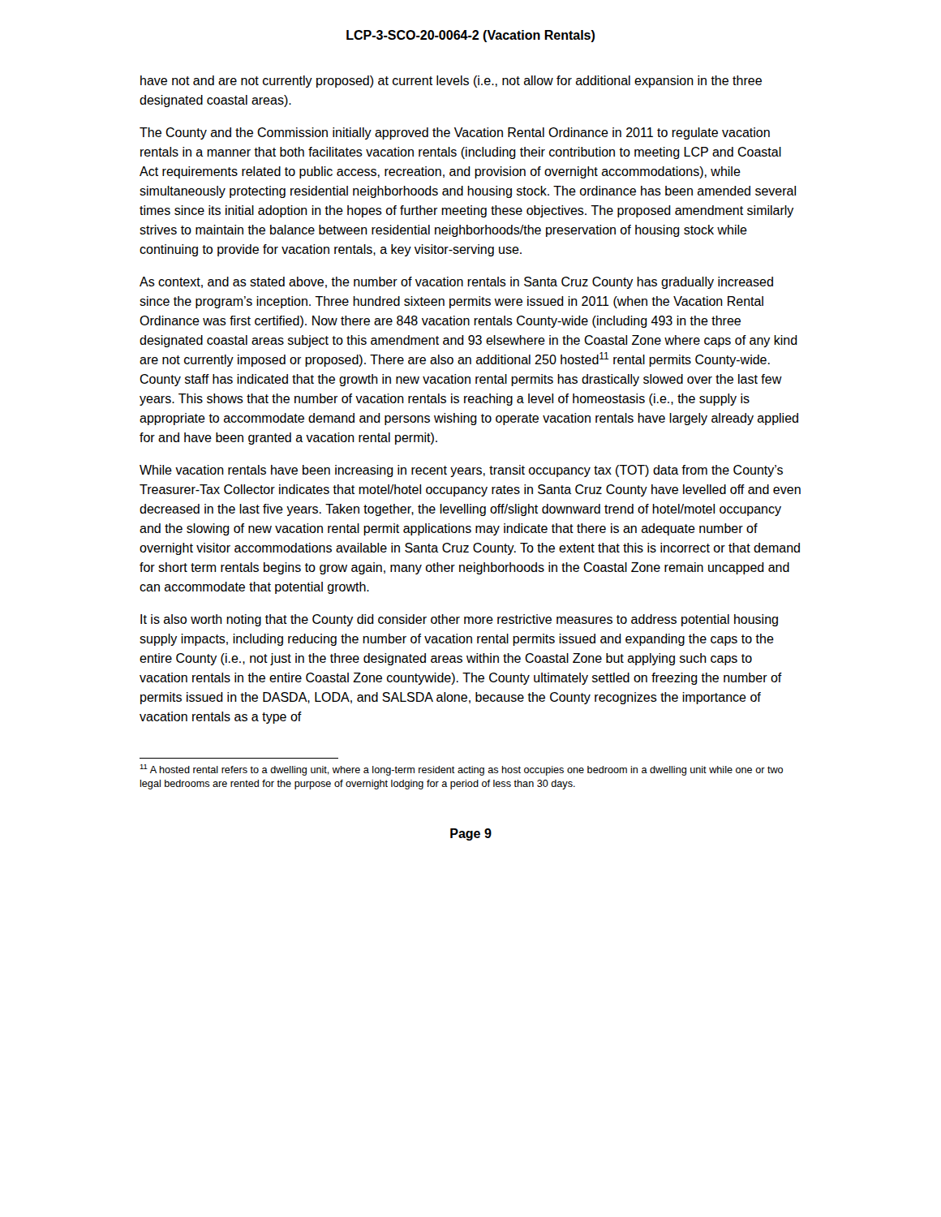LCP-3-SCO-20-0064-2 (Vacation Rentals)
have not and are not currently proposed) at current levels (i.e., not allow for additional expansion in the three designated coastal areas).
The County and the Commission initially approved the Vacation Rental Ordinance in 2011 to regulate vacation rentals in a manner that both facilitates vacation rentals (including their contribution to meeting LCP and Coastal Act requirements related to public access, recreation, and provision of overnight accommodations), while simultaneously protecting residential neighborhoods and housing stock. The ordinance has been amended several times since its initial adoption in the hopes of further meeting these objectives. The proposed amendment similarly strives to maintain the balance between residential neighborhoods/the preservation of housing stock while continuing to provide for vacation rentals, a key visitor-serving use.
As context, and as stated above, the number of vacation rentals in Santa Cruz County has gradually increased since the program’s inception. Three hundred sixteen permits were issued in 2011 (when the Vacation Rental Ordinance was first certified). Now there are 848 vacation rentals County-wide (including 493 in the three designated coastal areas subject to this amendment and 93 elsewhere in the Coastal Zone where caps of any kind are not currently imposed or proposed). There are also an additional 250 hosted11 rental permits County-wide. County staff has indicated that the growth in new vacation rental permits has drastically slowed over the last few years. This shows that the number of vacation rentals is reaching a level of homeostasis (i.e., the supply is appropriate to accommodate demand and persons wishing to operate vacation rentals have largely already applied for and have been granted a vacation rental permit).
While vacation rentals have been increasing in recent years, transit occupancy tax (TOT) data from the County’s Treasurer-Tax Collector indicates that motel/hotel occupancy rates in Santa Cruz County have levelled off and even decreased in the last five years. Taken together, the levelling off/slight downward trend of hotel/motel occupancy and the slowing of new vacation rental permit applications may indicate that there is an adequate number of overnight visitor accommodations available in Santa Cruz County. To the extent that this is incorrect or that demand for short term rentals begins to grow again, many other neighborhoods in the Coastal Zone remain uncapped and can accommodate that potential growth.
It is also worth noting that the County did consider other more restrictive measures to address potential housing supply impacts, including reducing the number of vacation rental permits issued and expanding the caps to the entire County (i.e., not just in the three designated areas within the Coastal Zone but applying such caps to vacation rentals in the entire Coastal Zone countywide). The County ultimately settled on freezing the number of permits issued in the DASDA, LODA, and SALSDA alone, because the County recognizes the importance of vacation rentals as a type of
11 A hosted rental refers to a dwelling unit, where a long-term resident acting as host occupies one bedroom in a dwelling unit while one or two legal bedrooms are rented for the purpose of overnight lodging for a period of less than 30 days.
Page 9